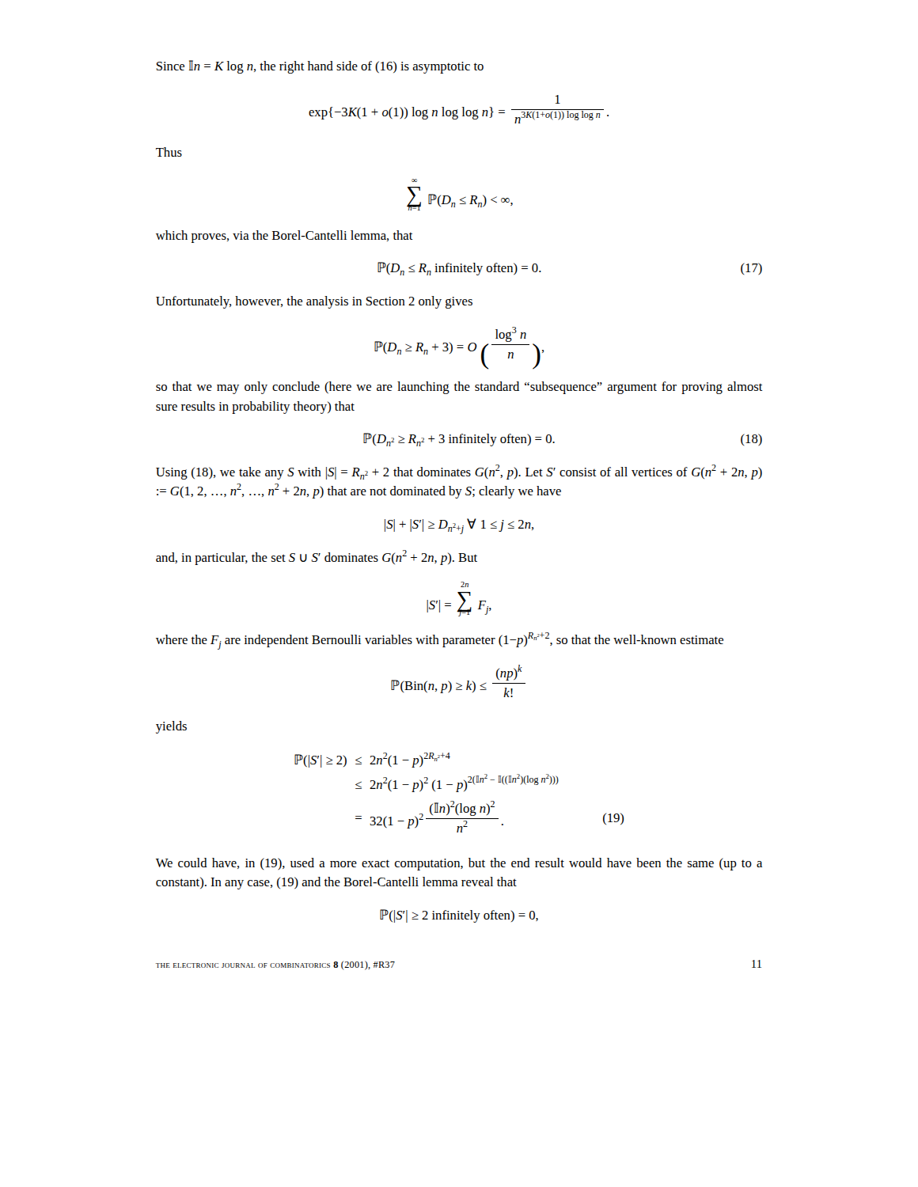Since 𝕀n = K log n, the right hand side of (16) is asymptotic to
exp{−3K(1 + o(1)) log n log log n} = 1 n3K(1+o(1)) log log n.
Thus
∞∑n=1 ℙ(Dn ≤ Rn) < ∞,
which proves, via the Borel-Cantelli lemma, that
ℙ(Dn ≤ Rn infinitely often) = 0. (17)
Unfortunately, however, the analysis in Section 2 only gives
ℙ(Dn ≥ Rn + 3) = O (log3 n n),
so that we may only conclude (here we are launching the standard “subsequence” argument for proving almost sure results in probability theory) that
ℙ(Dn2 ≥ Rn2 + 3 infinitely often) = 0. (18)
Using (18), we take any S with |S| = Rn2 + 2 that dominates G(n2, p). Let S′ consist of all vertices of G(n2 + 2n, p) := G(1, 2, …, n2, …, n2 + 2n, p) that are not dominated by S; clearly we have
|S| + |S′| ≥ Dn2+j ∀ 1 ≤ j ≤ 2n,
and, in particular, the set S ∪ S′ dominates G(n2 + 2n, p). But
|S′| = 2n∑j=1 Fj,
where the Fj are independent Bernoulli variables with parameter (1−p)Rn2+2, so that the well-known estimate
ℙ(Bin(n, p) ≥ k) ≤ (np)k k!
yields
| ℙ(/ S ′/ ≥ 2) | ≤ | 2 n 2 (1 − p ) 2 R n 2 +4 | |
| | ≤ | 2 n 2 (1 − p ) 2 (1 − p ) 2(𝕀 n 2 − 𝕀((𝕀 n 2 )(log n 2 ))) | |
| | = | 32(1 − p ) 2 (𝕀 n ) 2 (log n ) 2 n 2 . | (19) |
We could have, in (19), used a more exact computation, but the end result would have been the same (up to a constant). In any case, (19) and the Borel-Cantelli lemma reveal that
ℙ(|S′| ≥ 2 infinitely often) = 0,
the electronic journal of combinatorics 8 (2001), #R37
11